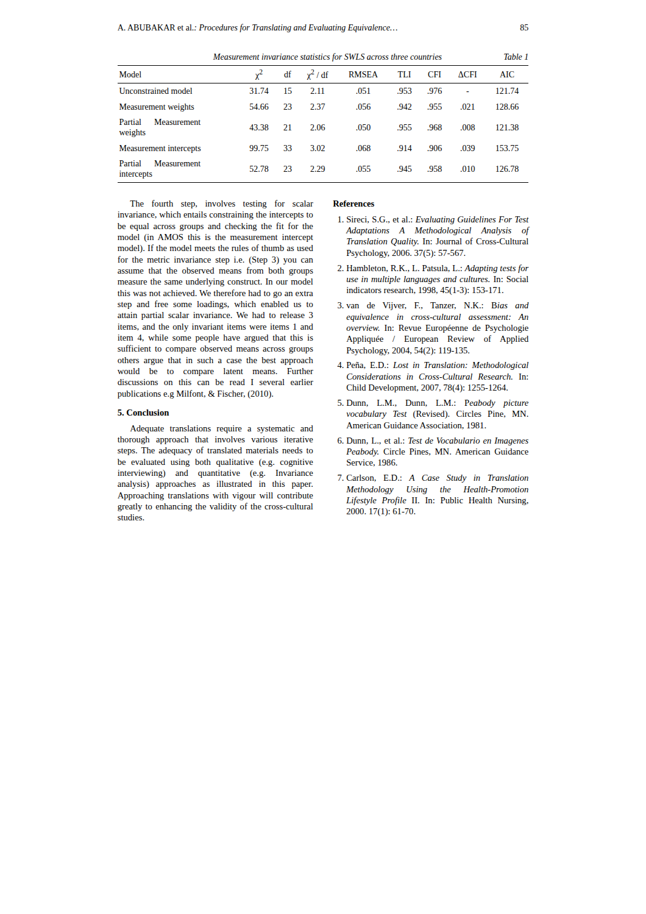A. ABUBAKAR et al.: Procedures for Translating and Evaluating Equivalence… 85
Measurement invariance statistics for SWLS across three countries Table 1
| Model | χ 2 | df | χ 2 / df | RMSEA | TLI | CFI | ΔCFI | AIC |
| --- | --- | --- | --- | --- | --- | --- | --- | --- |
| Unconstrained model | 31.74 | 15 | 2.11 | .051 | .953 | .976 | - | 121.74 |
| Measurement weights | 54.66 | 23 | 2.37 | .056 | .942 | .955 | .021 | 128.66 |
| Partial Measurement weights | 43.38 | 21 | 2.06 | .050 | .955 | .968 | .008 | 121.38 |
| Measurement intercepts | 99.75 | 33 | 3.02 | .068 | .914 | .906 | .039 | 153.75 |
| Partial Measurement intercepts | 52.78 | 23 | 2.29 | .055 | .945 | .958 | .010 | 126.78 |
The fourth step, involves testing for scalar invariance, which entails constraining the intercepts to be equal across groups and checking the fit for the model (in AMOS this is the measurement intercept model). If the model meets the rules of thumb as used for the metric invariance step i.e. (Step 3) you can assume that the observed means from both groups measure the same underlying construct. In our model this was not achieved. We therefore had to go an extra step and free some loadings, which enabled us to attain partial scalar invariance. We had to release 3 items, and the only invariant items were items 1 and item 4, while some people have argued that this is sufficient to compare observed means across groups others argue that in such a case the best approach would be to compare latent means. Further discussions on this can be read I several earlier publications e.g Milfont, & Fischer, (2010).
5. Conclusion
Adequate translations require a systematic and thorough approach that involves various iterative steps. The adequacy of translated materials needs to be evaluated using both qualitative (e.g. cognitive interviewing) and quantitative (e.g. Invariance analysis) approaches as illustrated in this paper. Approaching translations with vigour will contribute greatly to enhancing the validity of the cross-cultural studies.
References
Sireci, S.G., et al.: Evaluating Guidelines For Test Adaptations A Methodological Analysis of Translation Quality. In: Journal of Cross-Cultural Psychology, 2006. 37(5): 57-567.
Hambleton, R.K., L. Patsula, L.: Adapting tests for use in multiple languages and cultures. In: Social indicators research, 1998, 45(1-3): 153-171.
van de Vijver, F., Tanzer, N.K.: Bias and equivalence in cross-cultural assessment: An overview. In: Revue Européenne de Psychologie Appliquée / European Review of Applied Psychology, 2004, 54(2): 119-135.
Peña, E.D.: Lost in Translation: Methodological Considerations in Cross‐Cultural Research. In: Child Development, 2007, 78(4): 1255-1264.
Dunn, L.M., Dunn, L.M.: Peabody picture vocabulary Test (Revised). Circles Pine, MN. American Guidance Association, 1981.
Dunn, L., et al.: Test de Vocabulario en Imagenes Peabody. Circle Pines, MN. American Guidance Service, 1986.
Carlson, E.D.: A Case Study in Translation Methodology Using the Health‐Promotion Lifestyle Profile II. In: Public Health Nursing, 2000. 17(1): 61-70.